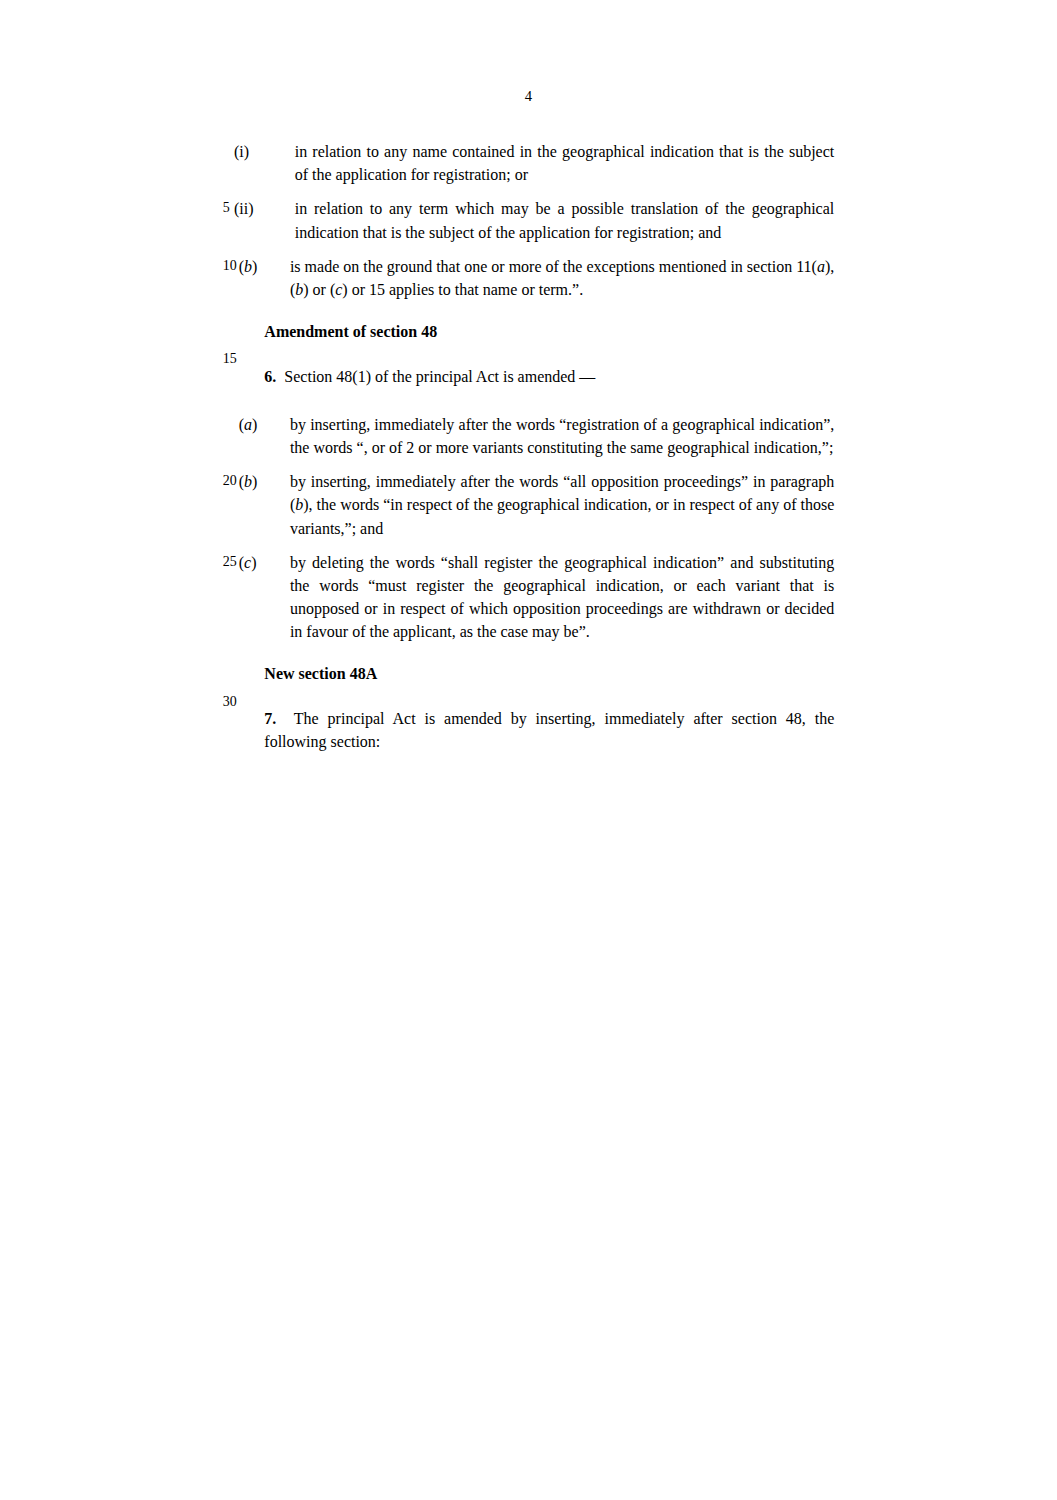4
(i) in relation to any name contained in the geographical indication that is the subject of the application for registration; or
5
(ii) in relation to any term which may be a possible translation of the geographical indication that is the subject of the application for registration; and
10
(b) is made on the ground that one or more of the exceptions mentioned in section 11(a), (b) or (c) or 15 applies to that name or term.”.
Amendment of section 48
15
6. Section 48(1) of the principal Act is amended —
(a) by inserting, immediately after the words “registration of a geographical indication”, the words “, or of 2 or more variants constituting the same geographical indication,”;
20
(b) by inserting, immediately after the words “all opposition proceedings” in paragraph (b), the words “in respect of the geographical indication, or in respect of any of those variants,”; and
25
(c) by deleting the words “shall register the geographical indication” and substituting the words “must register the geographical indication, or each variant that is unopposed or in respect of which opposition proceedings are withdrawn or decided in favour of the applicant, as the case may be”.
New section 48A
30
7. The principal Act is amended by inserting, immediately after section 48, the following section: